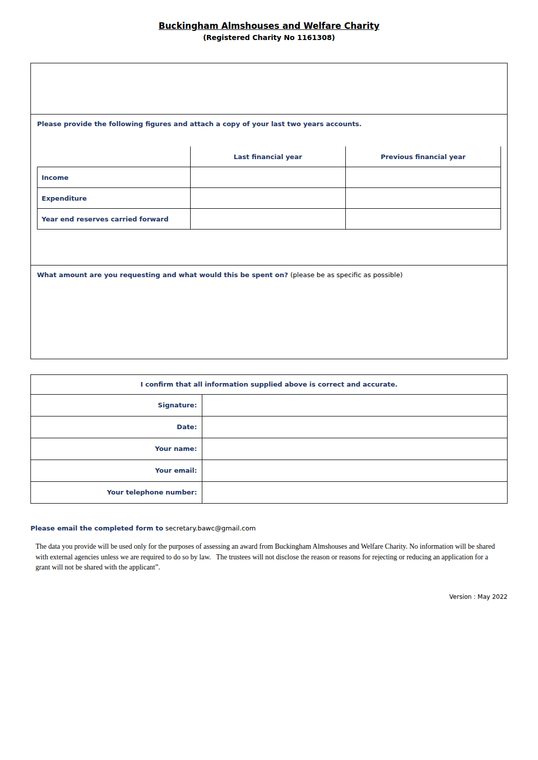Buckingham Almshouses and Welfare Charity
(Registered Charity No 1161308)
Please provide the following figures and attach a copy of your last two years accounts.
| | Last financial year | Previous financial year |
| --- | --- | --- |
| Income | | |
| Expenditure | | |
| Year end reserves carried forward | | |
What amount are you requesting and what would this be spent on? (please be as specific as possible)
| I confirm that all information supplied above is correct and accurate. |
| Signature: | |
| Date: | |
| Your name: | |
| Your email: | |
| Your telephone number: | |
Please email the completed form to secretary.bawc@gmail.com
The data you provide will be used only for the purposes of assessing an award from Buckingham Almshouses and Welfare Charity. No information will be shared with external agencies unless we are required to do so by law. The trustees will not disclose the reason or reasons for rejecting or reducing an application for a grant will not be shared with the applicant”.
Version : May 2022